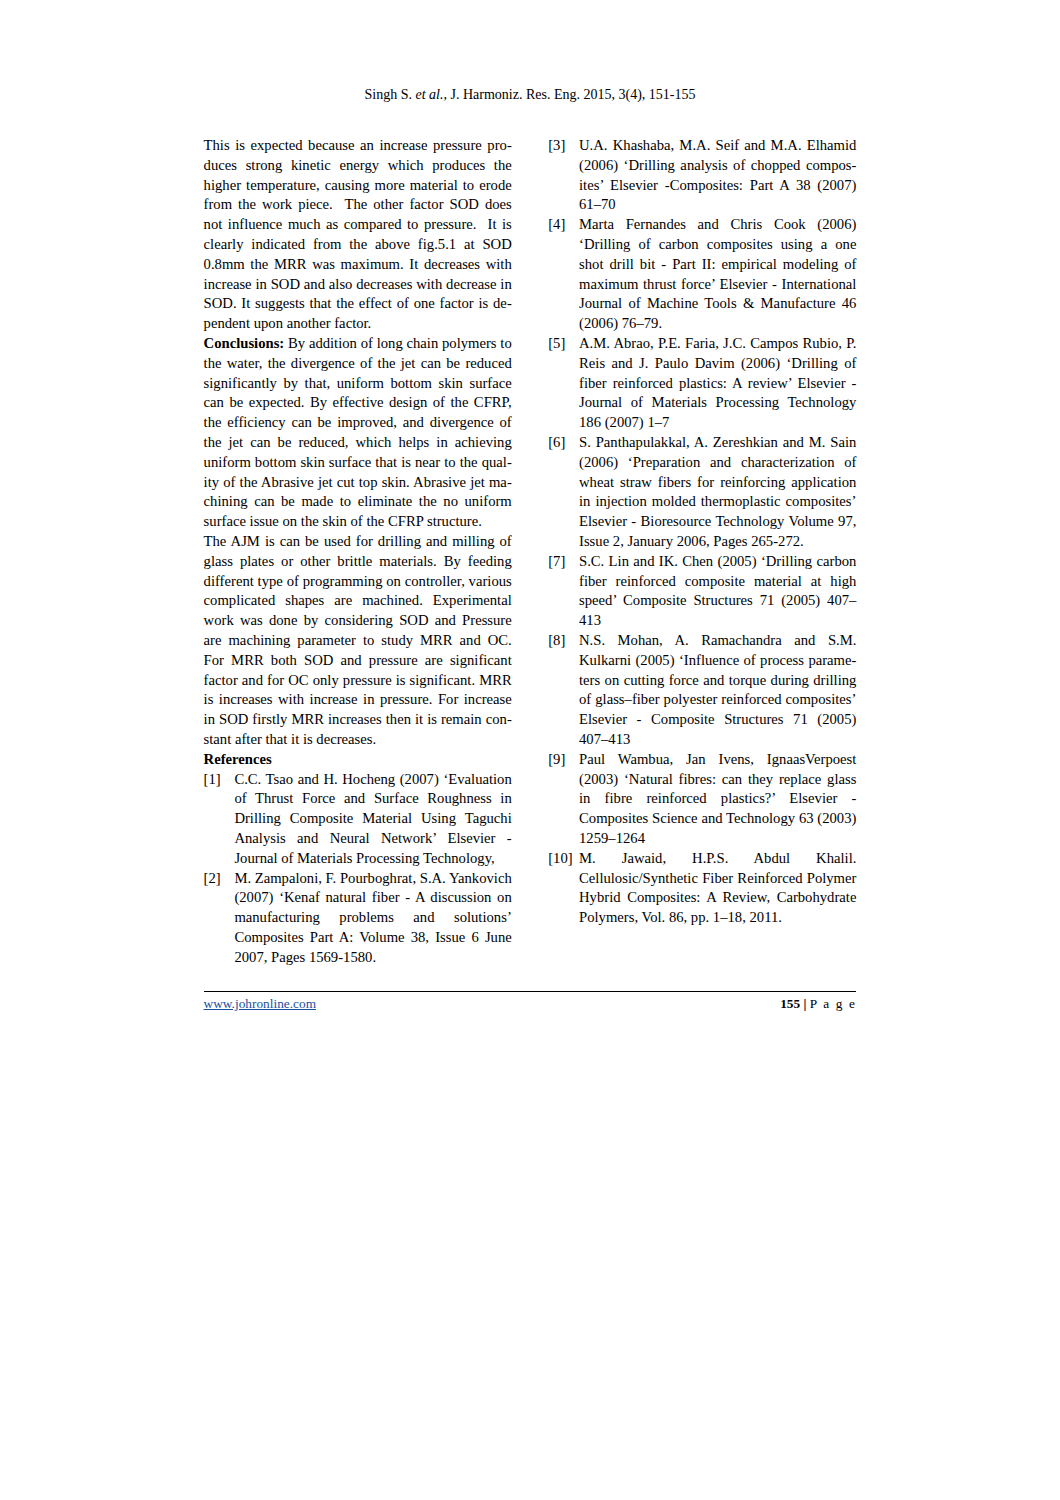Singh S. et al., J. Harmoniz. Res. Eng. 2015, 3(4), 151-155
This is expected because an increase pressure produces strong kinetic energy which produces the higher temperature, causing more material to erode from the work piece. The other factor SOD does not influence much as compared to pressure. It is clearly indicated from the above fig.5.1 at SOD 0.8mm the MRR was maximum. It decreases with increase in SOD and also decreases with decrease in SOD. It suggests that the effect of one factor is dependent upon another factor.
Conclusions: By addition of long chain polymers to the water, the divergence of the jet can be reduced significantly by that, uniform bottom skin surface can be expected. By effective design of the CFRP, the efficiency can be improved, and divergence of the jet can be reduced, which helps in achieving uniform bottom skin surface that is near to the quality of the Abrasive jet cut top skin. Abrasive jet machining can be made to eliminate the no uniform surface issue on the skin of the CFRP structure.
The AJM is can be used for drilling and milling of glass plates or other brittle materials. By feeding different type of programming on controller, various complicated shapes are machined. Experimental work was done by considering SOD and Pressure are machining parameter to study MRR and OC. For MRR both SOD and pressure are significant factor and for OC only pressure is significant. MRR is increases with increase in pressure. For increase in SOD firstly MRR increases then it is remain constant after that it is decreases.
References
[1] C.C. Tsao and H. Hocheng (2007) ‘Evaluation of Thrust Force and Surface Roughness in Drilling Composite Material Using Taguchi Analysis and Neural Network’ Elsevier - Journal of Materials Processing Technology,
[2] M. Zampaloni, F. Pourboghrat, S.A. Yankovich (2007) ‘Kenaf natural fiber - A discussion on manufacturing problems and solutions’ Composites Part A: Volume 38, Issue 6 June 2007, Pages 1569-1580.
[3] U.A. Khashaba, M.A. Seif and M.A. Elhamid (2006) ‘Drilling analysis of chopped composites’ Elsevier -Composites: Part A 38 (2007) 61–70
[4] Marta Fernandes and Chris Cook (2006) ‘Drilling of carbon composites using a one shot drill bit - Part II: empirical modeling of maximum thrust force’ Elsevier - International Journal of Machine Tools & Manufacture 46 (2006) 76–79.
[5] A.M. Abrao, P.E. Faria, J.C. Campos Rubio, P. Reis and J. Paulo Davim (2006) ‘Drilling of fiber reinforced plastics: A review’ Elsevier - Journal of Materials Processing Technology 186 (2007) 1–7
[6] S. Panthapulakkal, A. Zereshkian and M. Sain (2006) ‘Preparation and characterization of wheat straw fibers for reinforcing application in injection molded thermoplastic composites’ Elsevier - Bioresource Technology Volume 97, Issue 2, January 2006, Pages 265-272.
[7] S.C. Lin and IK. Chen (2005) ‘Drilling carbon fiber reinforced composite material at high speed’ Composite Structures 71 (2005) 407–413
[8] N.S. Mohan, A. Ramachandra and S.M. Kulkarni (2005) ‘Influence of process parameters on cutting force and torque during drilling of glass–fiber polyester reinforced composites’ Elsevier - Composite Structures 71 (2005) 407–413
[9] Paul Wambua, Jan Ivens, IgnaasVerpoest (2003) ‘Natural fibres: can they replace glass in fibre reinforced plastics?’ Elsevier - Composites Science and Technology 63 (2003) 1259–1264
[10] M. Jawaid, H.P.S. Abdul Khalil. Cellulosic/Synthetic Fiber Reinforced Polymer Hybrid Composites: A Review, Carbohydrate Polymers, Vol. 86, pp. 1–18, 2011.
www.johronline.com 155 | P a g e